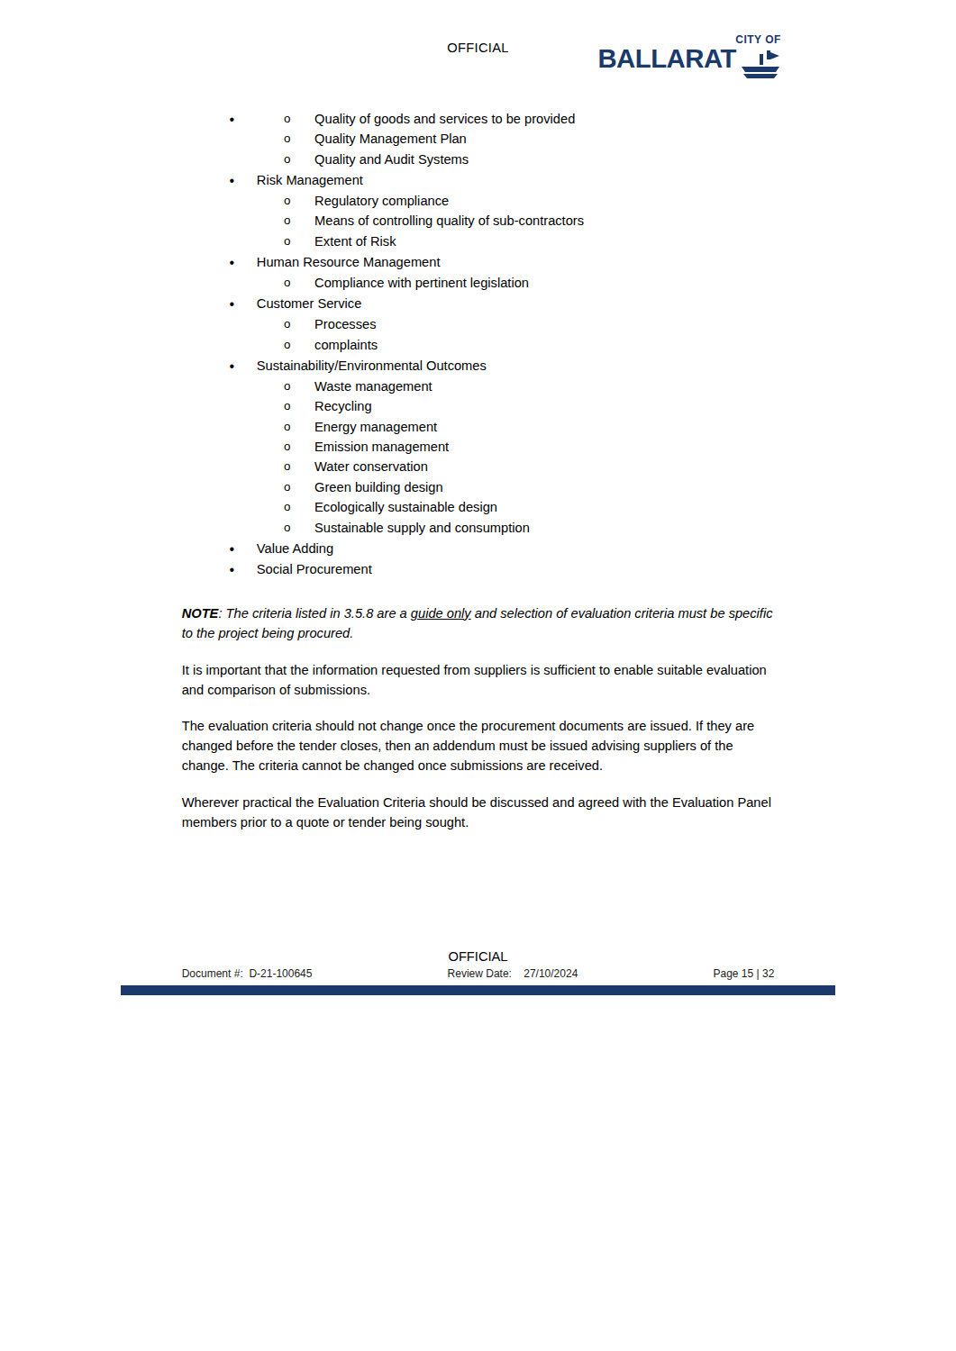OFFICIAL
CITY OF
BALLARAT
Quality of goods and services to be provided
Quality Management Plan
Quality and Audit Systems
Risk Management
Regulatory compliance
Means of controlling quality of sub-contractors
Extent of Risk
Human Resource Management
Compliance with pertinent legislation
Customer Service
Processes
complaints
Sustainability/Environmental Outcomes
Waste management
Recycling
Energy management
Emission management
Water conservation
Green building design
Ecologically sustainable design
Sustainable supply and consumption
Value Adding
Social Procurement
NOTE: The criteria listed in 3.5.8 are a guide only and selection of evaluation criteria must be specific to the project being procured.
It is important that the information requested from suppliers is sufficient to enable suitable evaluation and comparison of submissions.
The evaluation criteria should not change once the procurement documents are issued. If they are changed before the tender closes, then an addendum must be issued advising suppliers of the change. The criteria cannot be changed once submissions are received.
Wherever practical the Evaluation Criteria should be discussed and agreed with the Evaluation Panel members prior to a quote or tender being sought.
OFFICIAL
Document #: D-21-100645
Review Date: 27/10/2024
Page 15 | 32